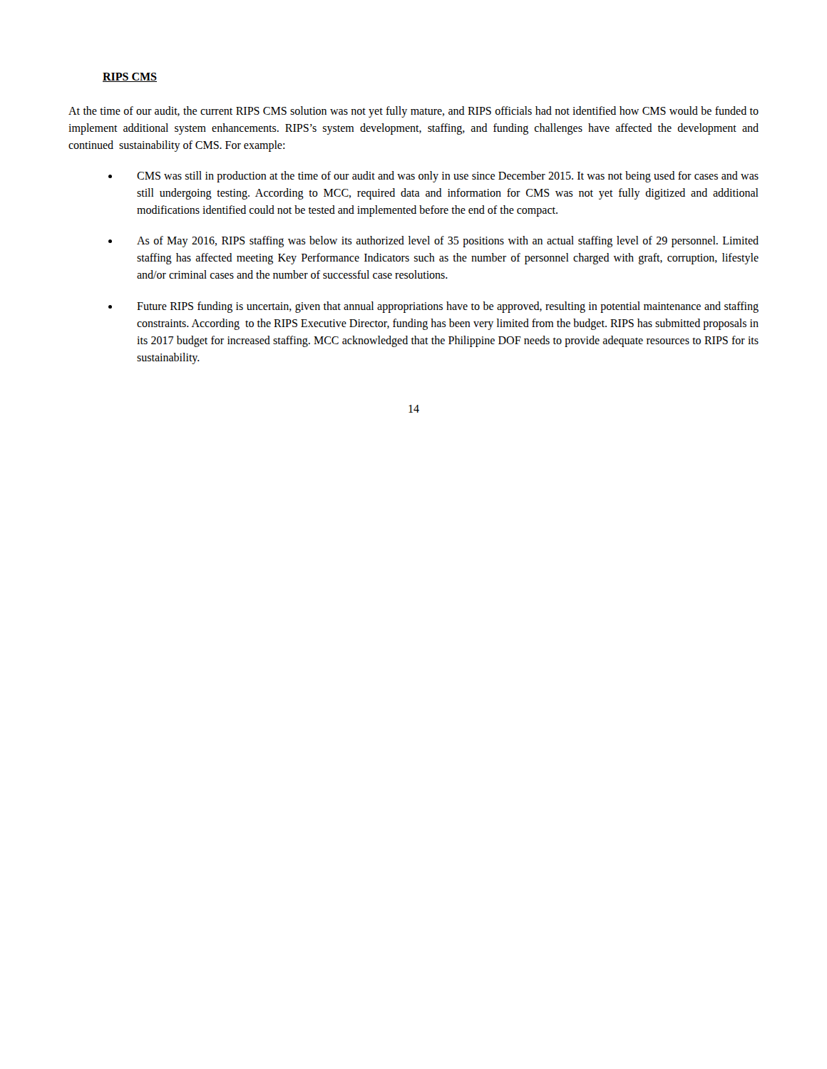RIPS CMS
At the time of our audit, the current RIPS CMS solution was not yet fully mature, and RIPS officials had not identified how CMS would be funded to implement additional system enhancements. RIPS’s system development, staffing, and funding challenges have affected the development and continued sustainability of CMS. For example:
CMS was still in production at the time of our audit and was only in use since December 2015. It was not being used for cases and was still undergoing testing. According to MCC, required data and information for CMS was not yet fully digitized and additional modifications identified could not be tested and implemented before the end of the compact.
As of May 2016, RIPS staffing was below its authorized level of 35 positions with an actual staffing level of 29 personnel. Limited staffing has affected meeting Key Performance Indicators such as the number of personnel charged with graft, corruption, lifestyle and/or criminal cases and the number of successful case resolutions.
Future RIPS funding is uncertain, given that annual appropriations have to be approved, resulting in potential maintenance and staffing constraints. According to the RIPS Executive Director, funding has been very limited from the budget. RIPS has submitted proposals in its 2017 budget for increased staffing. MCC acknowledged that the Philippine DOF needs to provide adequate resources to RIPS for its sustainability.
14